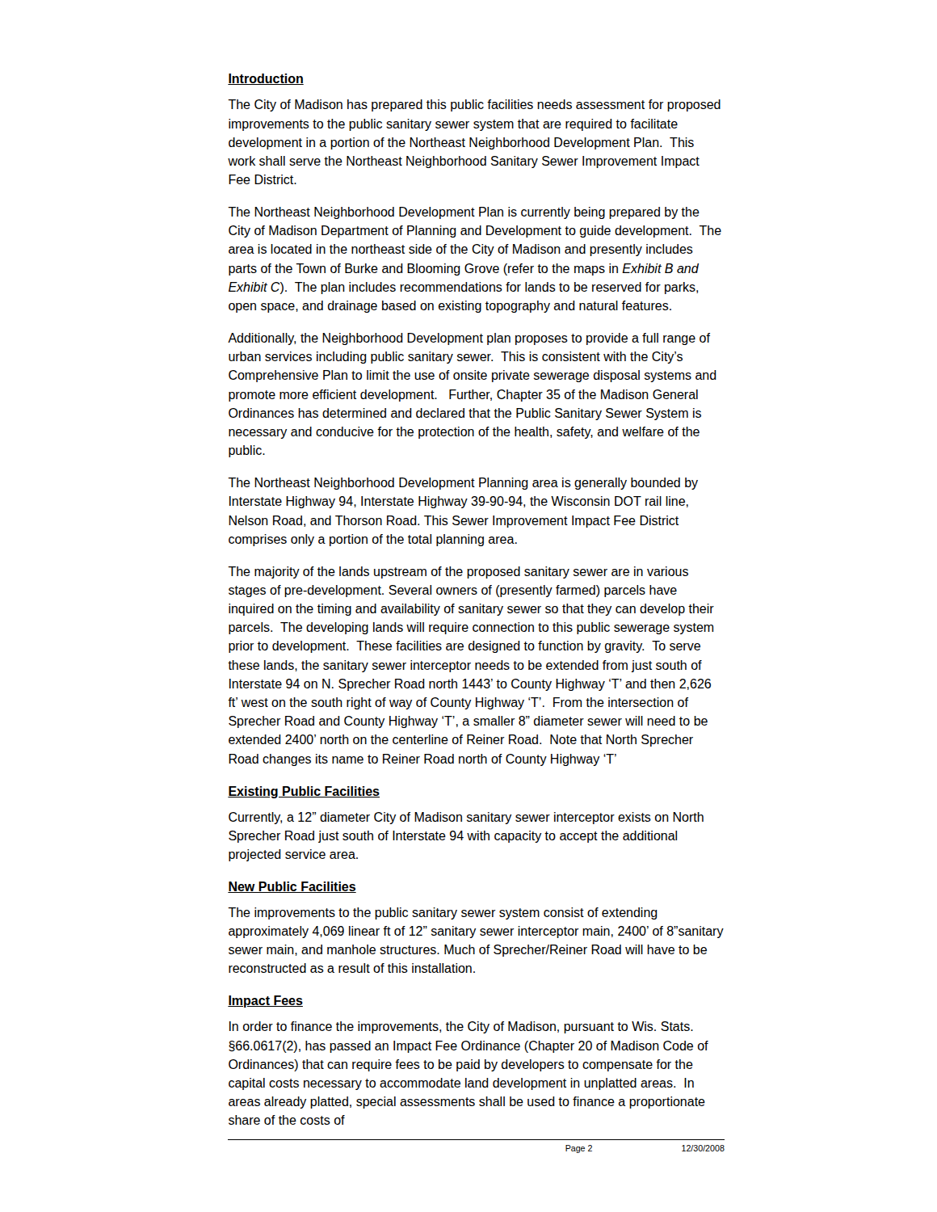Introduction
The City of Madison has prepared this public facilities needs assessment for proposed improvements to the public sanitary sewer system that are required to facilitate development in a portion of the Northeast Neighborhood Development Plan. This work shall serve the Northeast Neighborhood Sanitary Sewer Improvement Impact Fee District.
The Northeast Neighborhood Development Plan is currently being prepared by the City of Madison Department of Planning and Development to guide development. The area is located in the northeast side of the City of Madison and presently includes parts of the Town of Burke and Blooming Grove (refer to the maps in Exhibit B and Exhibit C). The plan includes recommendations for lands to be reserved for parks, open space, and drainage based on existing topography and natural features.
Additionally, the Neighborhood Development plan proposes to provide a full range of urban services including public sanitary sewer. This is consistent with the City’s Comprehensive Plan to limit the use of onsite private sewerage disposal systems and promote more efficient development. Further, Chapter 35 of the Madison General Ordinances has determined and declared that the Public Sanitary Sewer System is necessary and conducive for the protection of the health, safety, and welfare of the public.
The Northeast Neighborhood Development Planning area is generally bounded by Interstate Highway 94, Interstate Highway 39-90-94, the Wisconsin DOT rail line, Nelson Road, and Thorson Road. This Sewer Improvement Impact Fee District comprises only a portion of the total planning area.
The majority of the lands upstream of the proposed sanitary sewer are in various stages of pre-development. Several owners of (presently farmed) parcels have inquired on the timing and availability of sanitary sewer so that they can develop their parcels. The developing lands will require connection to this public sewerage system prior to development. These facilities are designed to function by gravity. To serve these lands, the sanitary sewer interceptor needs to be extended from just south of Interstate 94 on N. Sprecher Road north 1443’ to County Highway ‘T’ and then 2,626 ft’ west on the south right of way of County Highway ‘T’. From the intersection of Sprecher Road and County Highway ‘T’, a smaller 8” diameter sewer will need to be extended 2400’ north on the centerline of Reiner Road. Note that North Sprecher Road changes its name to Reiner Road north of County Highway ‘T’
Existing Public Facilities
Currently, a 12” diameter City of Madison sanitary sewer interceptor exists on North Sprecher Road just south of Interstate 94 with capacity to accept the additional projected service area.
New Public Facilities
The improvements to the public sanitary sewer system consist of extending approximately 4,069 linear ft of 12” sanitary sewer interceptor main, 2400’ of 8”sanitary sewer main, and manhole structures. Much of Sprecher/Reiner Road will have to be reconstructed as a result of this installation.
Impact Fees
In order to finance the improvements, the City of Madison, pursuant to Wis. Stats. §66.0617(2), has passed an Impact Fee Ordinance (Chapter 20 of Madison Code of Ordinances) that can require fees to be paid by developers to compensate for the capital costs necessary to accommodate land development in unplatted areas. In areas already platted, special assessments shall be used to finance a proportionate share of the costs of
Page 2 12/30/2008